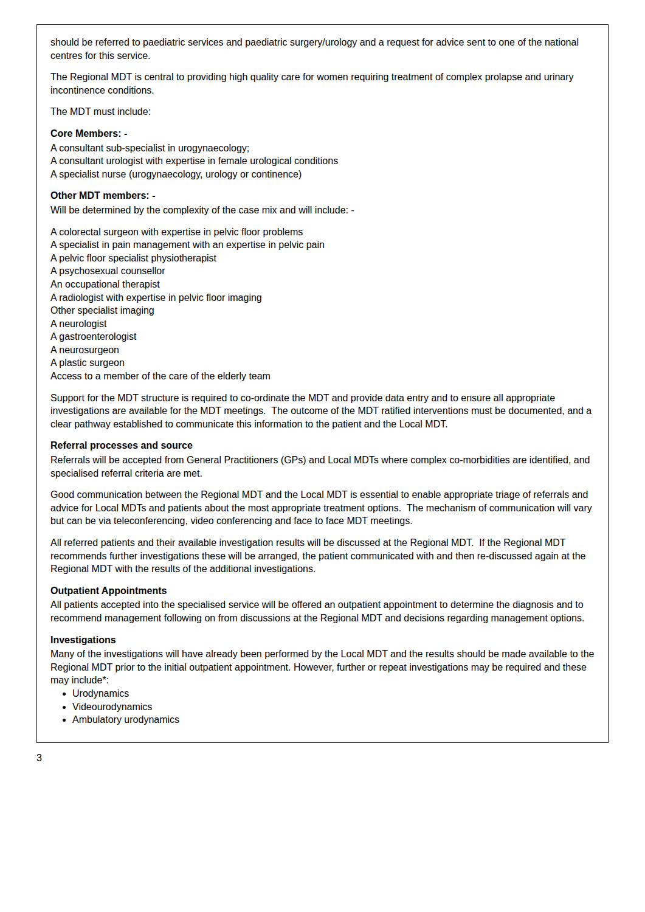should be referred to paediatric services and paediatric surgery/urology and a request for advice sent to one of the national centres for this service.
The Regional MDT is central to providing high quality care for women requiring treatment of complex prolapse and urinary incontinence conditions.
The MDT must include:
Core Members: -
A consultant sub-specialist in urogynaecology;
A consultant urologist with expertise in female urological conditions
A specialist nurse (urogynaecology, urology or continence)
Other MDT members: -
Will be determined by the complexity of the case mix and will include: -
A colorectal surgeon with expertise in pelvic floor problems
A specialist in pain management with an expertise in pelvic pain
A pelvic floor specialist physiotherapist
A psychosexual counsellor
An occupational therapist
A radiologist with expertise in pelvic floor imaging
Other specialist imaging
A neurologist
A gastroenterologist
A neurosurgeon
A plastic surgeon
Access to a member of the care of the elderly team
Support for the MDT structure is required to co-ordinate the MDT and provide data entry and to ensure all appropriate investigations are available for the MDT meetings. The outcome of the MDT ratified interventions must be documented, and a clear pathway established to communicate this information to the patient and the Local MDT.
Referral processes and source
Referrals will be accepted from General Practitioners (GPs) and Local MDTs where complex co-morbidities are identified, and specialised referral criteria are met.
Good communication between the Regional MDT and the Local MDT is essential to enable appropriate triage of referrals and advice for Local MDTs and patients about the most appropriate treatment options. The mechanism of communication will vary but can be via teleconferencing, video conferencing and face to face MDT meetings.
All referred patients and their available investigation results will be discussed at the Regional MDT. If the Regional MDT recommends further investigations these will be arranged, the patient communicated with and then re-discussed again at the Regional MDT with the results of the additional investigations.
Outpatient Appointments
All patients accepted into the specialised service will be offered an outpatient appointment to determine the diagnosis and to recommend management following on from discussions at the Regional MDT and decisions regarding management options.
Investigations
Many of the investigations will have already been performed by the Local MDT and the results should be made available to the Regional MDT prior to the initial outpatient appointment. However, further or repeat investigations may be required and these may include*:
Urodynamics
Videourodynamics
Ambulatory urodynamics
3